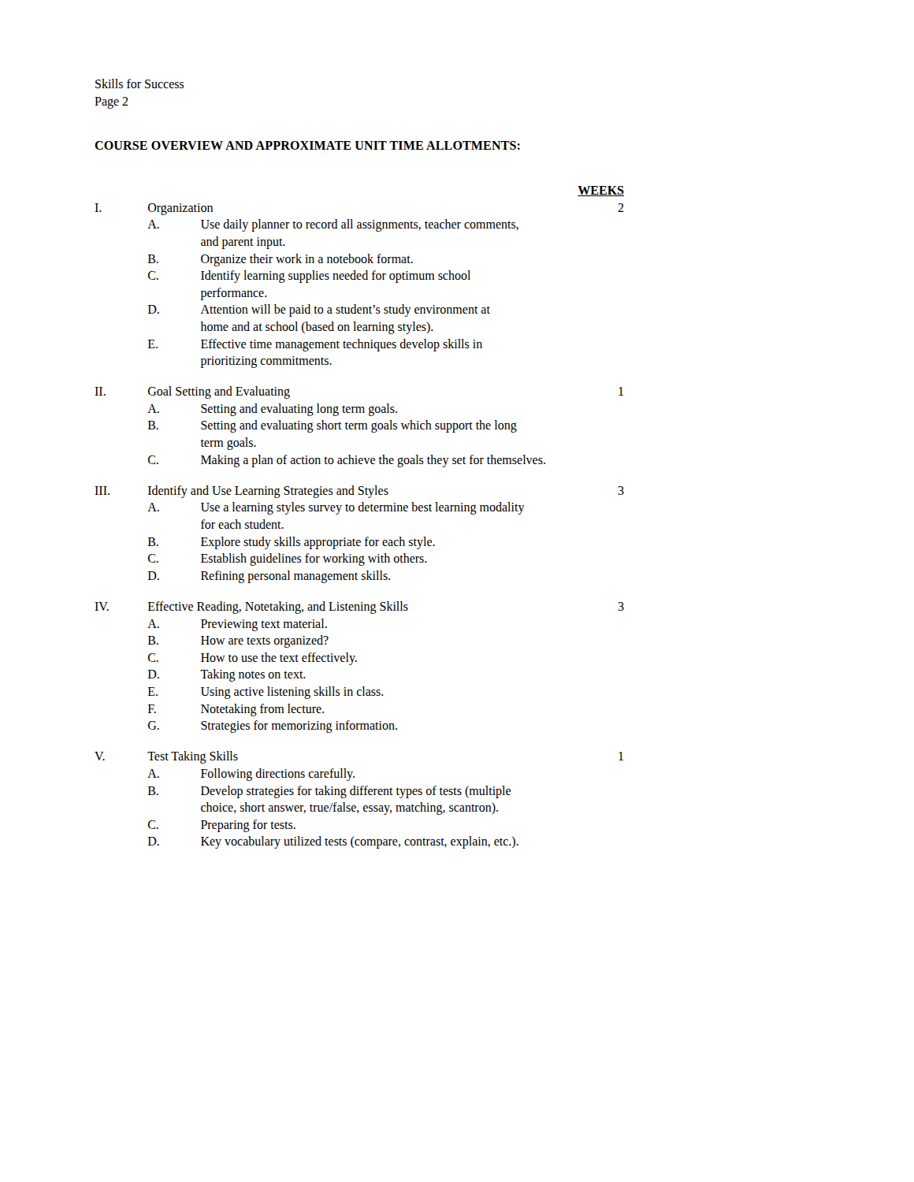Skills for Success
Page 2
COURSE OVERVIEW AND APPROXIMATE UNIT TIME ALLOTMENTS:
WEEKS
| I. | Organization | 2 |
| | / A. / Use daily planner to record all assignments, teacher comments, and parent input. / / B. / Organize their work in a notebook format. / / C. / Identify learning supplies needed for optimum school performance. / / D. / Attention will be paid to a student’s study environment at home and at school (based on learning styles). / / E. / Effective time management techniques develop skills in prioritizing commitments. / |
| II. | Goal Setting and Evaluating | 1 |
| | / A. / Setting and evaluating long term goals. / / B. / Setting and evaluating short term goals which support the long term goals. / / C. / Making a plan of action to achieve the goals they set for themselves. / |
| III. | Identify and Use Learning Strategies and Styles | 3 |
| | / A. / Use a learning styles survey to determine best learning modality for each student. / / B. / Explore study skills appropriate for each style. / / C. / Establish guidelines for working with others. / / D. / Refining personal management skills. / |
| IV. | Effective Reading, Notetaking, and Listening Skills | 3 |
| | / A. / Previewing text material. / / B. / How are texts organized? / / C. / How to use the text effectively. / / D. / Taking notes on text. / / E. / Using active listening skills in class. / / F. / Notetaking from lecture. / / G. / Strategies for memorizing information. / |
| V. | Test Taking Skills | 1 |
| | / A. / Following directions carefully. / / B. / Develop strategies for taking different types of tests (multiple choice, short answer, true/false, essay, matching, scantron). / / C. / Preparing for tests. / / D. / Key vocabulary utilized tests (compare, contrast, explain, etc.). / |